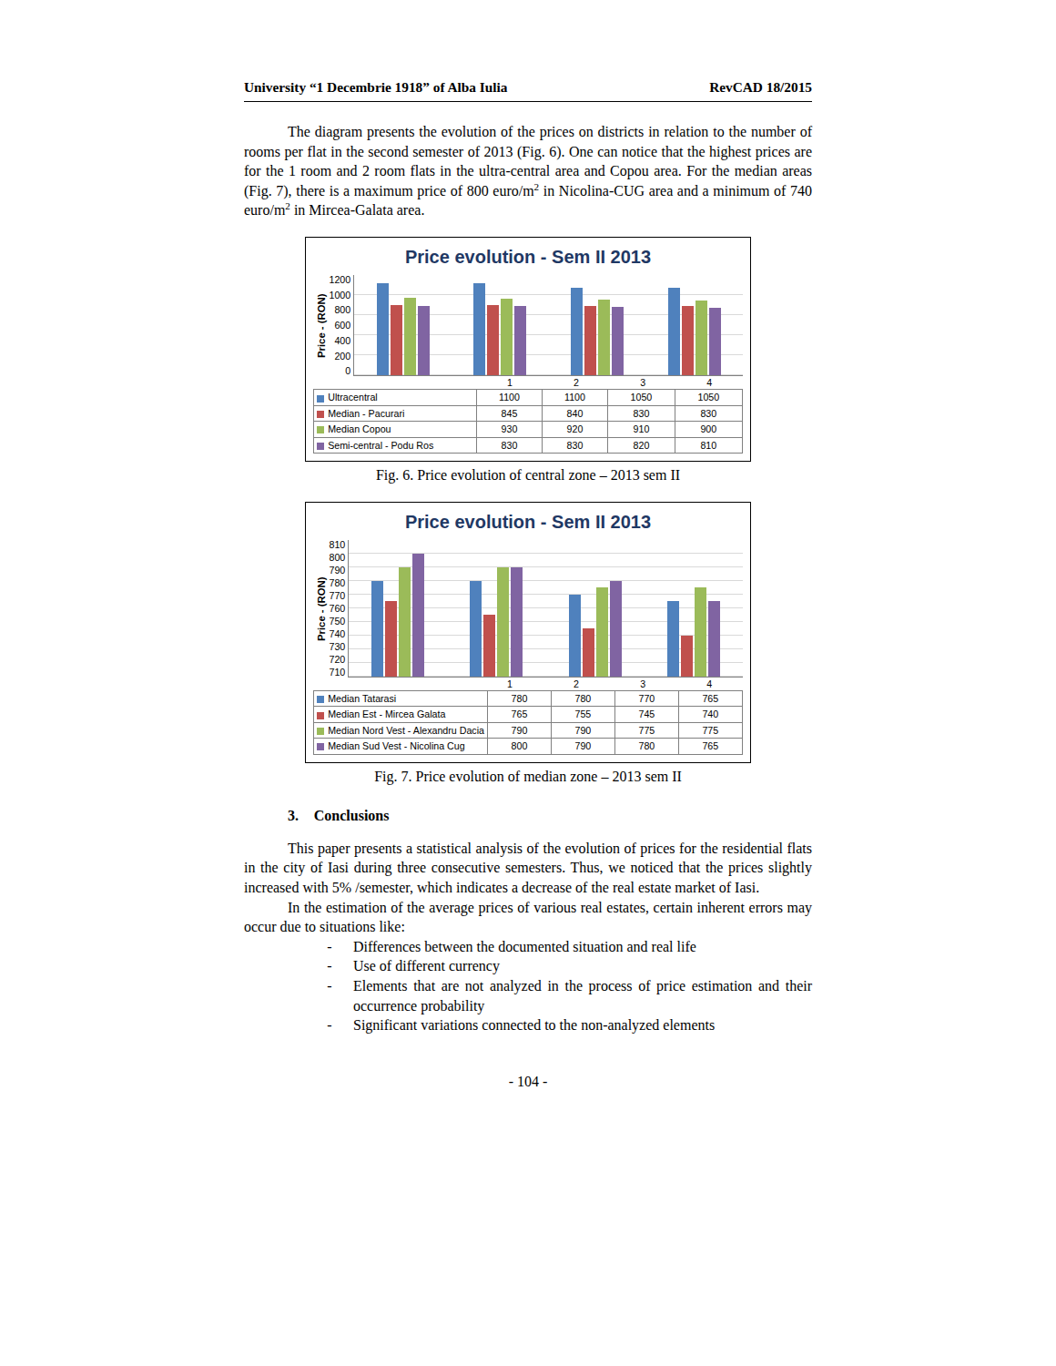University “1 Decembrie 1918” of Alba Iulia RevCAD 18/2015
The diagram presents the evolution of the prices on districts in relation to the number of rooms per flat in the second semester of 2013 (Fig. 6). One can notice that the highest prices are for the 1 room and 2 room flats in the ultra-central area and Copou area. For the median areas (Fig. 7), there is a maximum price of 800 euro/m2 in Nicolina-CUG area and a minimum of 740 euro/m2 in Mircea-Galata area.
Price evolution - Sem II 2013
Price - (RON)
1200
1000
800
600
400
200
0
1234
| Ultracentral | 1100 | 1100 | 1050 | 1050 |
| Median - Pacurari | 845 | 840 | 830 | 830 |
| Median Copou | 930 | 920 | 910 | 900 |
| Semi-central - Podu Ros | 830 | 830 | 820 | 810 |
Fig. 6. Price evolution of central zone – 2013 sem II
Price evolution - Sem II 2013
Price - (RON)
810
800
790
780
770
760
750
740
730
720
710
1234
| Median Tatarasi | 780 | 780 | 770 | 765 |
| Median Est - Mircea Galata | 765 | 755 | 745 | 740 |
| Median Nord Vest - Alexandru Dacia | 790 | 790 | 775 | 775 |
| Median Sud Vest - Nicolina Cug | 800 | 790 | 780 | 765 |
Fig. 7. Price evolution of median zone – 2013 sem II
3. Conclusions
This paper presents a statistical analysis of the evolution of prices for the residential flats in the city of Iasi during three consecutive semesters. Thus, we noticed that the prices slightly increased with 5% /semester, which indicates a decrease of the real estate market of Iasi.
In the estimation of the average prices of various real estates, certain inherent errors may occur due to situations like:
Differences between the documented situation and real life
Use of different currency
Elements that are not analyzed in the process of price estimation and their occurrence probability
Significant variations connected to the non-analyzed elements
- 104 -